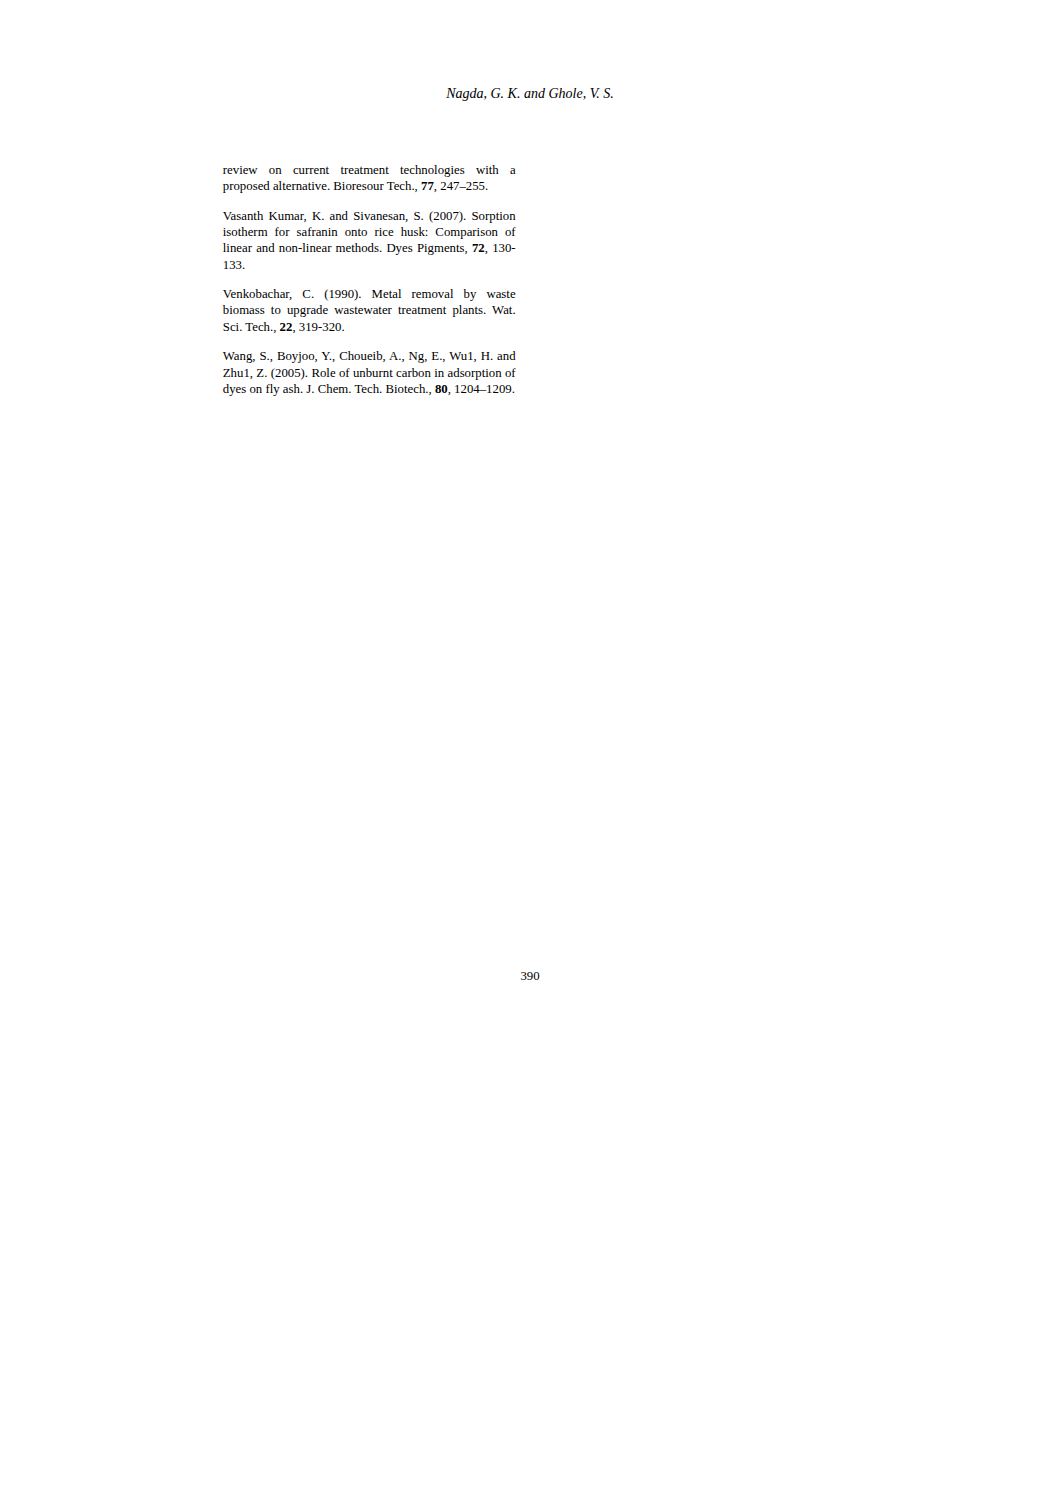Nagda, G. K. and Ghole, V. S.
review on current treatment technologies with a proposed alternative. Bioresour Tech., 77, 247–255.
Vasanth Kumar, K. and Sivanesan, S. (2007). Sorption isotherm for safranin onto rice husk: Comparison of linear and non-linear methods. Dyes Pigments, 72, 130-133.
Venkobachar, C. (1990). Metal removal by waste biomass to upgrade wastewater treatment plants. Wat. Sci. Tech., 22, 319-320.
Wang, S., Boyjoo, Y., Choueib, A., Ng, E., Wu1, H. and Zhu1, Z. (2005). Role of unburnt carbon in adsorption of dyes on fly ash. J. Chem. Tech. Biotech., 80, 1204–1209.
390